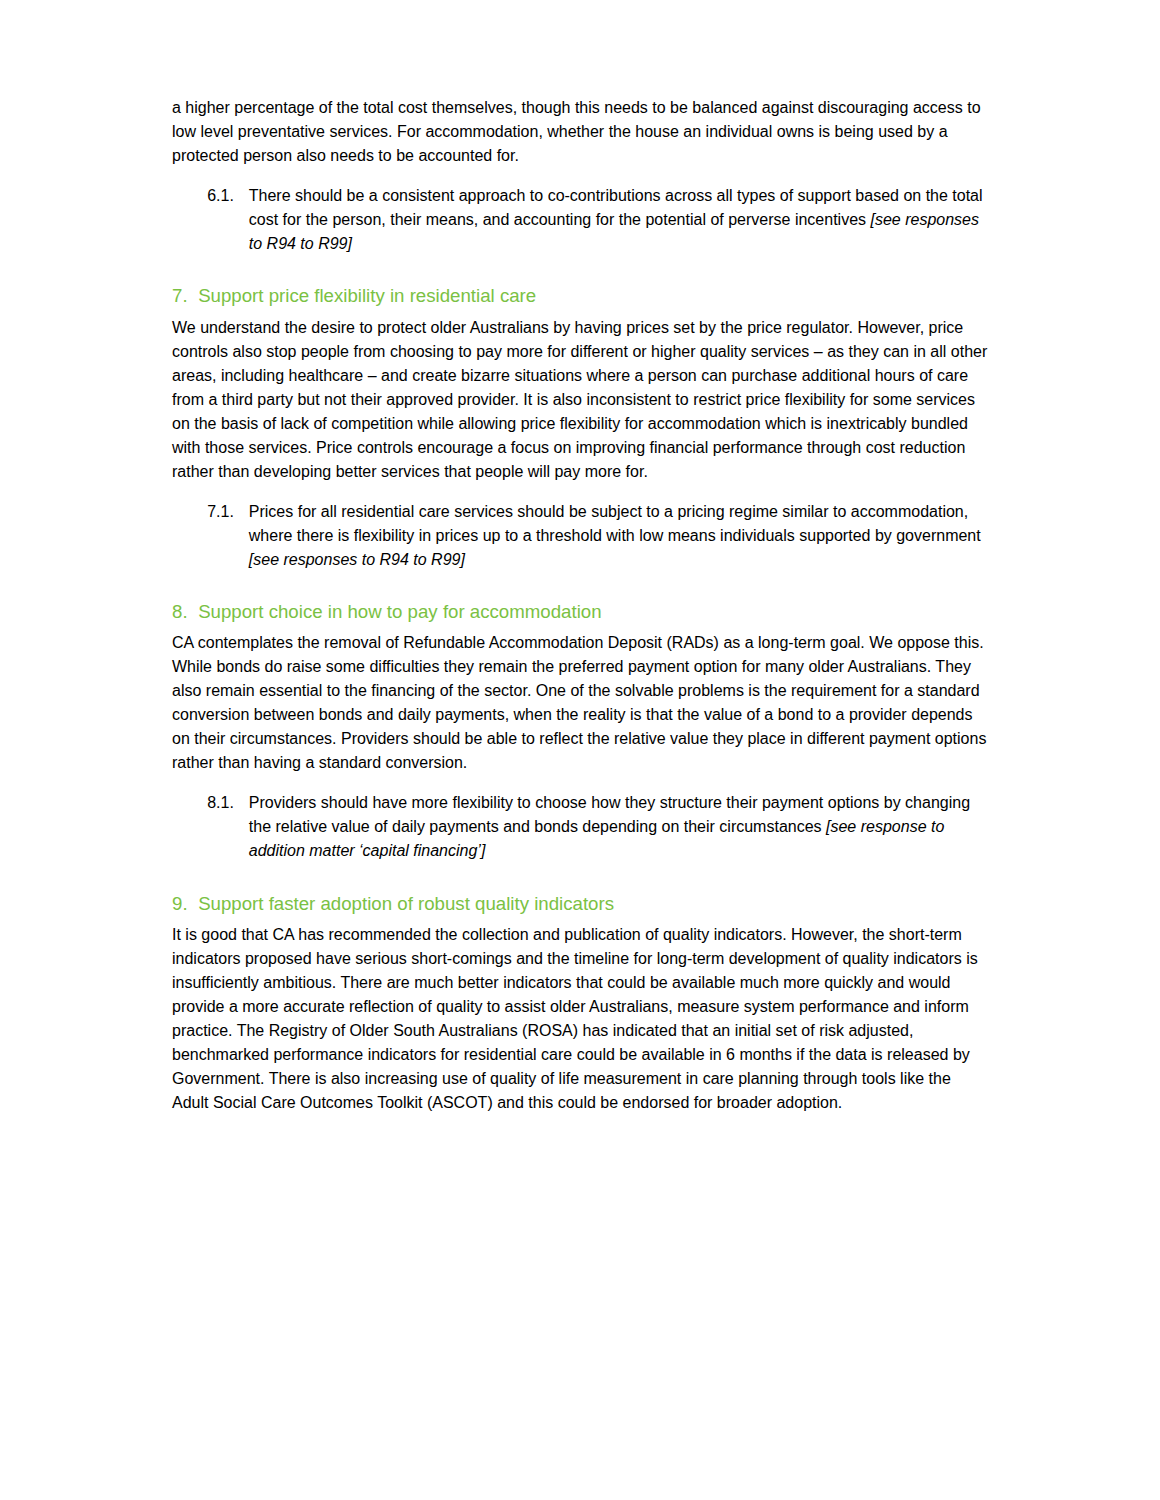a higher percentage of the total cost themselves, though this needs to be balanced against discouraging access to low level preventative services. For accommodation, whether the house an individual owns is being used by a protected person also needs to be accounted for.
6.1. There should be a consistent approach to co-contributions across all types of support based on the total cost for the person, their means, and accounting for the potential of perverse incentives [see responses to R94 to R99]
7. Support price flexibility in residential care
We understand the desire to protect older Australians by having prices set by the price regulator. However, price controls also stop people from choosing to pay more for different or higher quality services – as they can in all other areas, including healthcare – and create bizarre situations where a person can purchase additional hours of care from a third party but not their approved provider. It is also inconsistent to restrict price flexibility for some services on the basis of lack of competition while allowing price flexibility for accommodation which is inextricably bundled with those services. Price controls encourage a focus on improving financial performance through cost reduction rather than developing better services that people will pay more for.
7.1. Prices for all residential care services should be subject to a pricing regime similar to accommodation, where there is flexibility in prices up to a threshold with low means individuals supported by government [see responses to R94 to R99]
8. Support choice in how to pay for accommodation
CA contemplates the removal of Refundable Accommodation Deposit (RADs) as a long-term goal. We oppose this. While bonds do raise some difficulties they remain the preferred payment option for many older Australians. They also remain essential to the financing of the sector. One of the solvable problems is the requirement for a standard conversion between bonds and daily payments, when the reality is that the value of a bond to a provider depends on their circumstances. Providers should be able to reflect the relative value they place in different payment options rather than having a standard conversion.
8.1. Providers should have more flexibility to choose how they structure their payment options by changing the relative value of daily payments and bonds depending on their circumstances [see response to addition matter ‘capital financing’]
9. Support faster adoption of robust quality indicators
It is good that CA has recommended the collection and publication of quality indicators. However, the short-term indicators proposed have serious short-comings and the timeline for long-term development of quality indicators is insufficiently ambitious. There are much better indicators that could be available much more quickly and would provide a more accurate reflection of quality to assist older Australians, measure system performance and inform practice. The Registry of Older South Australians (ROSA) has indicated that an initial set of risk adjusted, benchmarked performance indicators for residential care could be available in 6 months if the data is released by Government. There is also increasing use of quality of life measurement in care planning through tools like the Adult Social Care Outcomes Toolkit (ASCOT) and this could be endorsed for broader adoption.